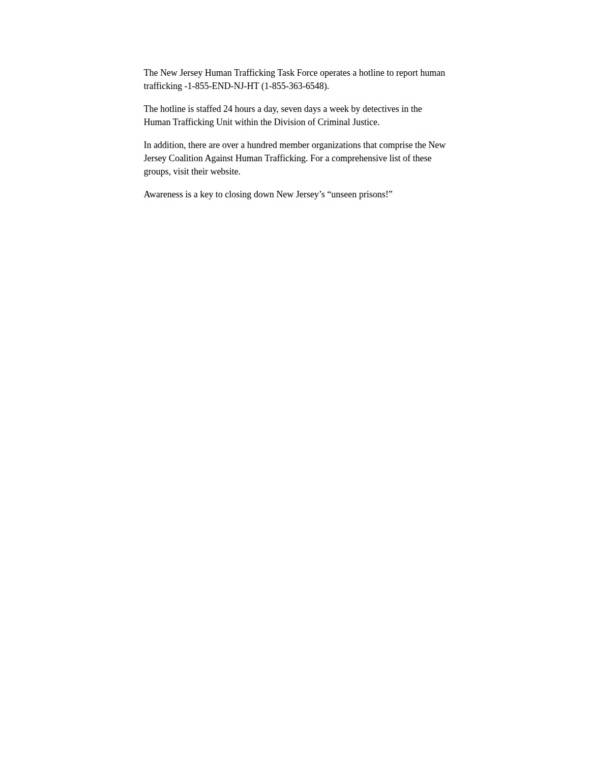The New Jersey Human Trafficking Task Force operates a hotline to report human trafficking -1-855-END-NJ-HT (1-855-363-6548).
The hotline is staffed 24 hours a day, seven days a week by detectives in the Human Trafficking Unit within the Division of Criminal Justice.
In addition, there are over a hundred member organizations that comprise the New Jersey Coalition Against Human Trafficking. For a comprehensive list of these groups, visit their website.
Awareness is a key to closing down New Jersey’s “unseen prisons!”